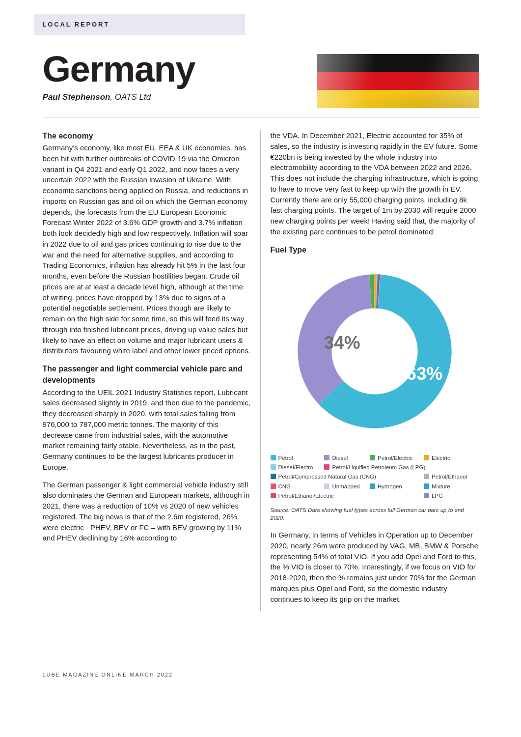Local Report
Germany
Paul Stephenson, OATS Ltd
The economy
Germany’s economy, like most EU, EEA & UK economies, has been hit with further outbreaks of COVID-19 via the Omicron variant in Q4 2021 and early Q1 2022, and now faces a very uncertain 2022 with the Russian invasion of Ukraine. With economic sanctions being applied on Russia, and reductions in imports on Russian gas and oil on which the German economy depends, the forecasts from the EU European Economic Forecast Winter 2022 of 3.6% GDP growth and 3.7% inflation both look decidedly high and low respectively. Inflation will soar in 2022 due to oil and gas prices continuing to rise due to the war and the need for alternative supplies, and according to Trading Economics, inflation has already hit 5% in the last four months, even before the Russian hostilities began. Crude oil prices are at at least a decade level high, although at the time of writing, prices have dropped by 13% due to signs of a potential negotiable settlement. Prices though are likely to remain on the high side for some time, so this will feed its way through into finished lubricant prices, driving up value sales but likely to have an effect on volume and major lubricant users & distributors favouring white label and other lower priced options.
The passenger and light commercial vehicle parc and developments
According to the UEIL 2021 Industry Statistics report, Lubricant sales decreased slightly in 2019, and then due to the pandemic, they decreased sharply in 2020, with total sales falling from 976,000 to 787,000 metric tonnes. The majority of this decrease came from industrial sales, with the automotive market remaining fairly stable. Nevertheless, as in the past, Germany continues to be the largest lubricants producer in Europe.
The German passenger & light commercial vehicle industry still also dominates the German and European markets, although in 2021, there was a reduction of 10% vs 2020 of new vehicles registered. The big news is that of the 2.6m registered, 26% were electric - PHEV, BEV or FC – with BEV growing by 11% and PHEV declining by 16% according to
the VDA. In December 2021, Electric accounted for 35% of sales, so the industry is investing rapidly in the EV future. Some €220bn is being invested by the whole industry into electromobility according to the VDA between 2022 and 2026. This does not include the charging infrastructure, which is going to have to move very fast to keep up with the growth in EV. Currently there are only 55,000 charging points, including 8k fast charging points. The target of 1m by 2030 will require 2000 new charging points per week! Having said that, the majority of the existing parc continues to be petrol dominated:
Fuel Type
34% 63%
| Petrol | Diesel | Petrol/Electric | Electric |
| Diesel/Electro | Petrol/Liquified Petroleum Gas (LPG) |
| Petrol/Compressed Natural Gas (CNG) | Petrol/Ethanol |
| CNG | Unmapped | Hydrogen | Mixture |
| Petrol/Ethanol/Electric | LPG |
Source: OATS Data showing fuel types across full German car parc up to end 2020.
In Germany, in terms of Vehicles in Operation up to December 2020, nearly 26m were produced by VAG, MB, BMW & Porsche representing 54% of total VIO. If you add Opel and Ford to this, the % VIO is closer to 70%. Interestingly, if we focus on VIO for 2018-2020, then the % remains just under 70% for the German marques plus Opel and Ford, so the domestic industry continues to keep its grip on the market.
Lube Magazine Online March 2022